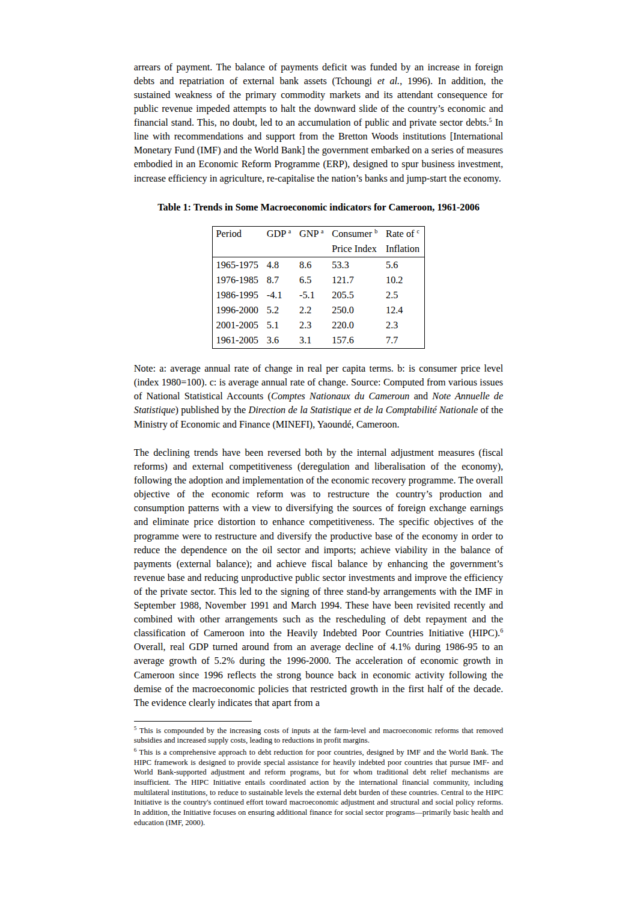arrears of payment. The balance of payments deficit was funded by an increase in foreign debts and repatriation of external bank assets (Tchoungi et al., 1996). In addition, the sustained weakness of the primary commodity markets and its attendant consequence for public revenue impeded attempts to halt the downward slide of the country’s economic and financial stand. This, no doubt, led to an accumulation of public and private sector debts.5 In line with recommendations and support from the Bretton Woods institutions [International Monetary Fund (IMF) and the World Bank] the government embarked on a series of measures embodied in an Economic Reform Programme (ERP), designed to spur business investment, increase efficiency in agriculture, re-capitalise the nation’s banks and jump-start the economy.
Table 1: Trends in Some Macroeconomic indicators for Cameroon, 1961-2006
| Period | GDP a | GNP a | Consumer b | Rate of c |
| --- | --- | --- | --- | --- |
| | | | Price Index | Inflation |
| 1965-1975 | 4.8 | 8.6 | 53.3 | 5.6 |
| 1976-1985 | 8.7 | 6.5 | 121.7 | 10.2 |
| 1986-1995 | -4.1 | -5.1 | 205.5 | 2.5 |
| 1996-2000 | 5.2 | 2.2 | 250.0 | 12.4 |
| 2001-2005 | 5.1 | 2.3 | 220.0 | 2.3 |
| 1961-2005 | 3.6 | 3.1 | 157.6 | 7.7 |
Note: a: average annual rate of change in real per capita terms. b: is consumer price level (index 1980=100). c: is average annual rate of change. Source: Computed from various issues of National Statistical Accounts (Comptes Nationaux du Cameroun and Note Annuelle de Statistique) published by the Direction de la Statistique et de la Comptabilité Nationale of the Ministry of Economic and Finance (MINEFI), Yaoundé, Cameroon.
The declining trends have been reversed both by the internal adjustment measures (fiscal reforms) and external competitiveness (deregulation and liberalisation of the economy), following the adoption and implementation of the economic recovery programme. The overall objective of the economic reform was to restructure the country’s production and consumption patterns with a view to diversifying the sources of foreign exchange earnings and eliminate price distortion to enhance competitiveness. The specific objectives of the programme were to restructure and diversify the productive base of the economy in order to reduce the dependence on the oil sector and imports; achieve viability in the balance of payments (external balance); and achieve fiscal balance by enhancing the government’s revenue base and reducing unproductive public sector investments and improve the efficiency of the private sector. This led to the signing of three stand-by arrangements with the IMF in September 1988, November 1991 and March 1994. These have been revisited recently and combined with other arrangements such as the rescheduling of debt repayment and the classification of Cameroon into the Heavily Indebted Poor Countries Initiative (HIPC).6 Overall, real GDP turned around from an average decline of 4.1% during 1986-95 to an average growth of 5.2% during the 1996-2000. The acceleration of economic growth in Cameroon since 1996 reflects the strong bounce back in economic activity following the demise of the macroeconomic policies that restricted growth in the first half of the decade. The evidence clearly indicates that apart from a
5 This is compounded by the increasing costs of inputs at the farm-level and macroeconomic reforms that removed subsidies and increased supply costs, leading to reductions in profit margins.
6 This is a comprehensive approach to debt reduction for poor countries, designed by IMF and the World Bank. The HIPC framework is designed to provide special assistance for heavily indebted poor countries that pursue IMF- and World Bank-supported adjustment and reform programs, but for whom traditional debt relief mechanisms are insufficient. The HIPC Initiative entails coordinated action by the international financial community, including multilateral institutions, to reduce to sustainable levels the external debt burden of these countries. Central to the HIPC Initiative is the country's continued effort toward macroeconomic adjustment and structural and social policy reforms. In addition, the Initiative focuses on ensuring additional finance for social sector programs—primarily basic health and education (IMF, 2000).